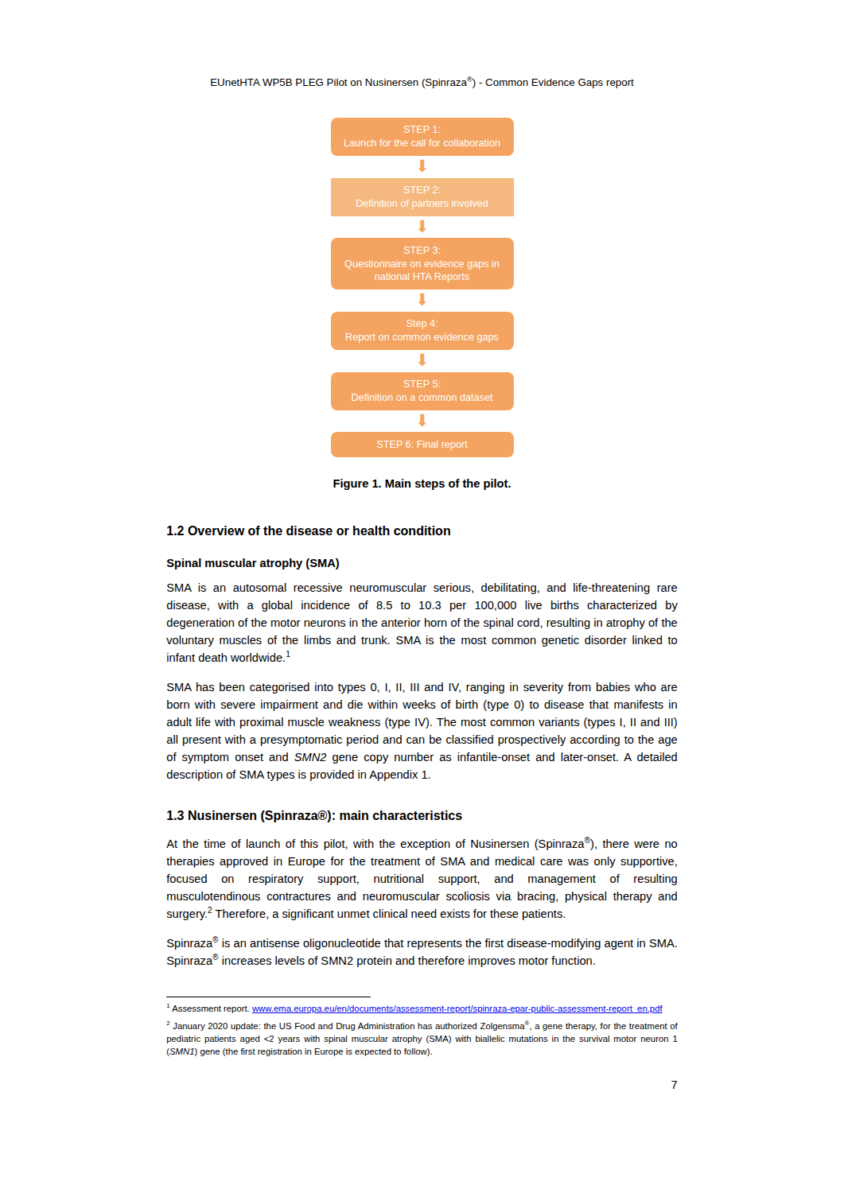EUnetHTA WP5B PLEG Pilot on Nusinersen (Spinraza®) - Common Evidence Gaps report
STEP 1:
Launch for the call for collaboration
⬇
STEP 2:
Definition of partners involved
⬇
STEP 3:
Questionnaire on evidence gaps in national HTA Reports
⬇
Step 4:
Report on common evidence gaps
⬇
STEP 5:
Definition on a common dataset
⬇
STEP 6: Final report
Figure 1. Main steps of the pilot.
1.2 Overview of the disease or health condition
Spinal muscular atrophy (SMA)
SMA is an autosomal recessive neuromuscular serious, debilitating, and life-threatening rare disease, with a global incidence of 8.5 to 10.3 per 100,000 live births characterized by degeneration of the motor neurons in the anterior horn of the spinal cord, resulting in atrophy of the voluntary muscles of the limbs and trunk. SMA is the most common genetic disorder linked to infant death worldwide.1
SMA has been categorised into types 0, I, II, III and IV, ranging in severity from babies who are born with severe impairment and die within weeks of birth (type 0) to disease that manifests in adult life with proximal muscle weakness (type IV). The most common variants (types I, II and III) all present with a presymptomatic period and can be classified prospectively according to the age of symptom onset and SMN2 gene copy number as infantile-onset and later-onset. A detailed description of SMA types is provided in Appendix 1.
1.3 Nusinersen (Spinraza®): main characteristics
At the time of launch of this pilot, with the exception of Nusinersen (Spinraza®), there were no therapies approved in Europe for the treatment of SMA and medical care was only supportive, focused on respiratory support, nutritional support, and management of resulting musculotendinous contractures and neuromuscular scoliosis via bracing, physical therapy and surgery.2 Therefore, a significant unmet clinical need exists for these patients.
Spinraza® is an antisense oligonucleotide that represents the first disease-modifying agent in SMA. Spinraza® increases levels of SMN2 protein and therefore improves motor function.
1 Assessment report. www.ema.europa.eu/en/documents/assessment-report/spinraza-epar-public-assessment-report_en.pdf
2 January 2020 update: the US Food and Drug Administration has authorized Zolgensma®, a gene therapy, for the treatment of pediatric patients aged <2 years with spinal muscular atrophy (SMA) with biallelic mutations in the survival motor neuron 1 (SMN1) gene (the first registration in Europe is expected to follow).
7